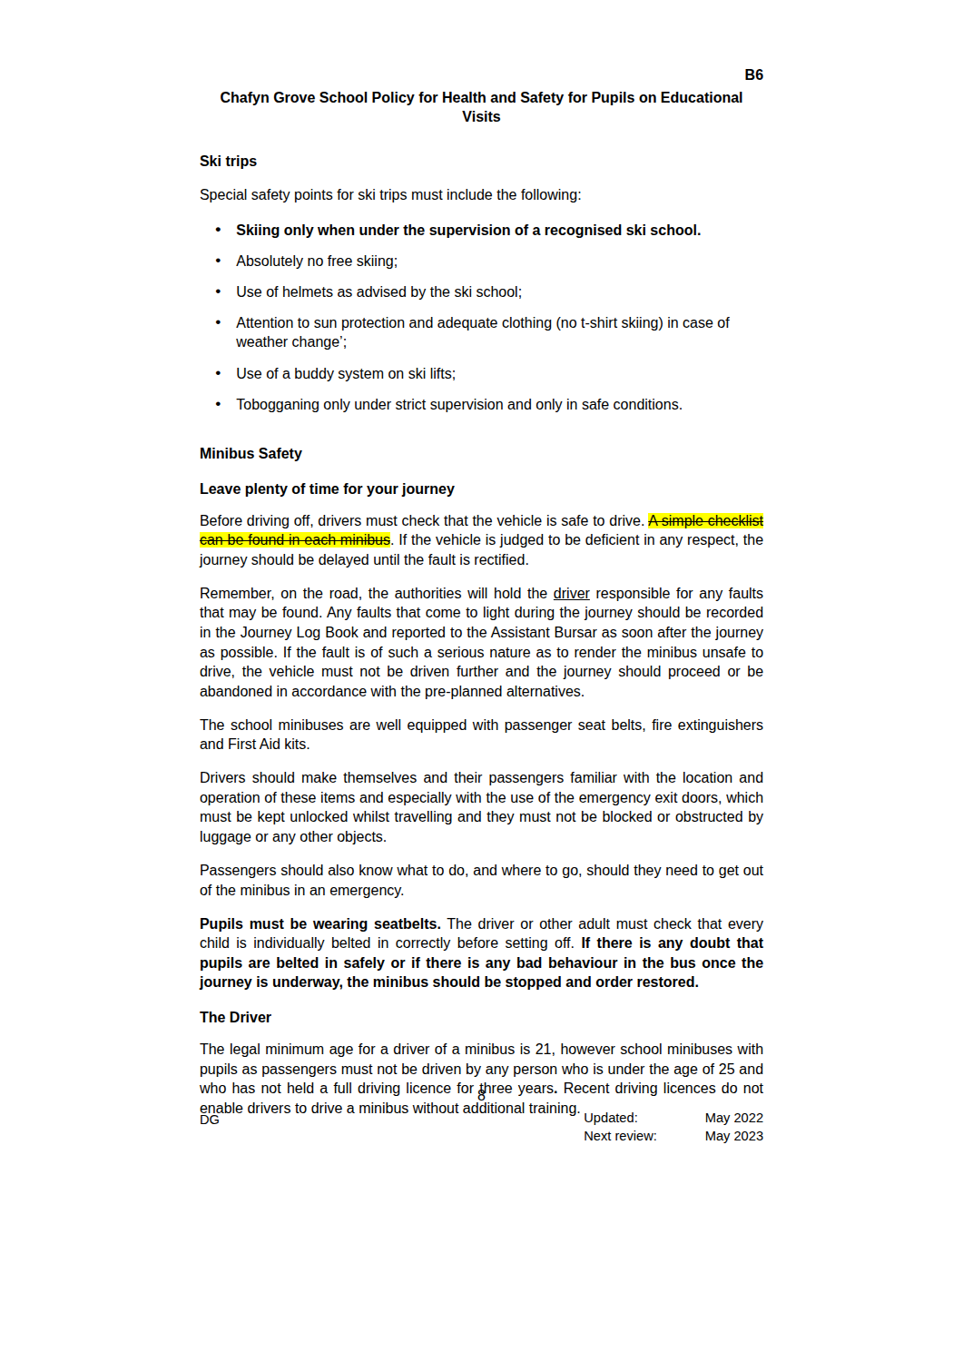B6
Chafyn Grove School Policy for Health and Safety for Pupils on Educational Visits
Ski trips
Special safety points for ski trips must include the following:
Skiing only when under the supervision of a recognised ski school.
Absolutely no free skiing;
Use of helmets as advised by the ski school;
Attention to sun protection and adequate clothing (no t-shirt skiing) in case of weather change’;
Use of a buddy system on ski lifts;
Tobogganing only under strict supervision and only in safe conditions.
Minibus Safety
Leave plenty of time for your journey
Before driving off, drivers must check that the vehicle is safe to drive. A simple checklist can be found in each minibus. If the vehicle is judged to be deficient in any respect, the journey should be delayed until the fault is rectified.
Remember, on the road, the authorities will hold the driver responsible for any faults that may be found. Any faults that come to light during the journey should be recorded in the Journey Log Book and reported to the Assistant Bursar as soon after the journey as possible. If the fault is of such a serious nature as to render the minibus unsafe to drive, the vehicle must not be driven further and the journey should proceed or be abandoned in accordance with the pre-planned alternatives.
The school minibuses are well equipped with passenger seat belts, fire extinguishers and First Aid kits.
Drivers should make themselves and their passengers familiar with the location and operation of these items and especially with the use of the emergency exit doors, which must be kept unlocked whilst travelling and they must not be blocked or obstructed by luggage or any other objects.
Passengers should also know what to do, and where to go, should they need to get out of the minibus in an emergency.
Pupils must be wearing seatbelts. The driver or other adult must check that every child is individually belted in correctly before setting off. If there is any doubt that pupils are belted in safely or if there is any bad behaviour in the bus once the journey is underway, the minibus should be stopped and order restored.
The Driver
The legal minimum age for a driver of a minibus is 21, however school minibuses with pupils as passengers must not be driven by any person who is under the age of 25 and who has not held a full driving licence for three years. Recent driving licences do not enable drivers to drive a minibus without additional training.
8
DG
| Updated: | May 2022 |
| Next review: | May 2023 |